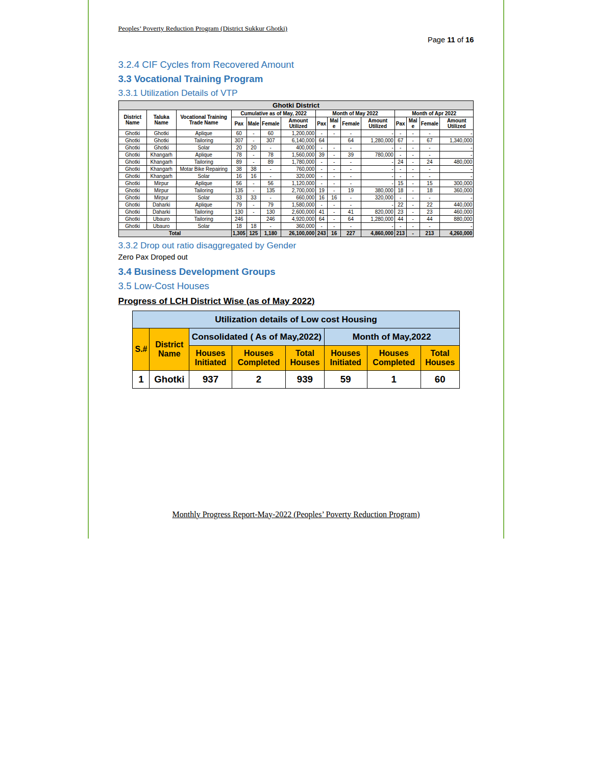Peoples’ Poverty Reduction Program (District Sukkur Ghotki)
Page 11 of 16
3.2.4 CIF Cycles from Recovered Amount
3.3 Vocational Training Program
3.3.1 Utilization Details of VTP
| Ghotki District |
| --- |
| District Name | Taluka Name | Vocational Training Trade Name | Cumulative as of May, 2022 | Month of May 2022 | Month of Apr 2022 |
| Pax | Male | Female | Amount Utilized | Pax | Mal e | Female | Amount Utilized | Pax | Mal e | Female | Amount Utilized |
| Ghotki | Ghotki | Aplique | 60 | - | 60 | 1,200,000 | - | - | - | - | - | - | - | - |
| Ghotki | Ghotki | Tailoring | 307 | - | 307 | 6,140,000 | 64 | | 64 | 1,280,000 | 67 | - | 67 | 1,340,000 |
| Ghotki | Ghotki | Solar | 20 | 20 | - | 400,000 | - | - | - | - | - | - | - | - |
| Ghotki | Khangarh | Aplique | 78 | - | 78 | 1,560,000 | 39 | - | 39 | 780,000 | - | - | - | - |
| Ghotki | Khangarh | Tailoring | 89 | - | 89 | 1,780,000 | - | - | - | - | 24 | - | 24 | 480,000 |
| Ghotki | Khangarh | Motar Bike Repairing | 38 | 38 | - | 760,000 | - | - | - | - | - | - | - | - |
| Ghotki | Khangarh | Solar | 16 | 16 | - | 320,000 | - | - | - | - | - | - | - | - |
| Ghotki | Mirpur | Aplique | 56 | - | 56 | 1,120,000 | - | - | - | - | 15 | - | 15 | 300,000 |
| Ghotki | Mirpur | Tailoring | 135 | - | 135 | 2,700,000 | 19 | - | 19 | 380,000 | 18 | - | 18 | 360,000 |
| Ghotki | Mirpur | Solar | 33 | 33 | - | 660,000 | 16 | 16 | - | 320,000 | - | - | - | - |
| Ghotki | Daharki | Aplique | 79 | - | 79 | 1,580,000 | - | - | - | - | 22 | - | 22 | 440,000 |
| Ghotki | Daharki | Tailoring | 130 | - | 130 | 2,600,000 | 41 | - | 41 | 820,000 | 23 | - | 23 | 460,000 |
| Ghotki | Ubauro | Tailoring | 246 | | 246 | 4,920,000 | 64 | - | 64 | 1,280,000 | 44 | - | 44 | 880,000 |
| Ghotki | Ubauro | Solar | 18 | 18 | - | 360,000 | - | - | - | - | - | - | - | - |
| Total | 1,305 | 125 | 1,180 | 26,100,000 | 243 | 16 | 227 | 4,860,000 | 213 | - | 213 | 4,260,000 |
3.3.2 Drop out ratio disaggregated by Gender
Zero Pax Droped out
3.4 Business Development Groups
3.5 Low-Cost Houses
Progress of LCH District Wise (as of May 2022)
| Utilization details of Low cost Housing |
| --- |
| S.# | District Name | Consolidated ( As of May,2022) | Month of May,2022 |
| Houses Initiated | Houses Completed | Total Houses | Houses Initiated | Houses Completed | Total Houses |
| 1 | Ghotki | 937 | 2 | 939 | 59 | 1 | 60 |
Monthly Progress Report-May-2022 (Peoples’ Poverty Reduction Program)